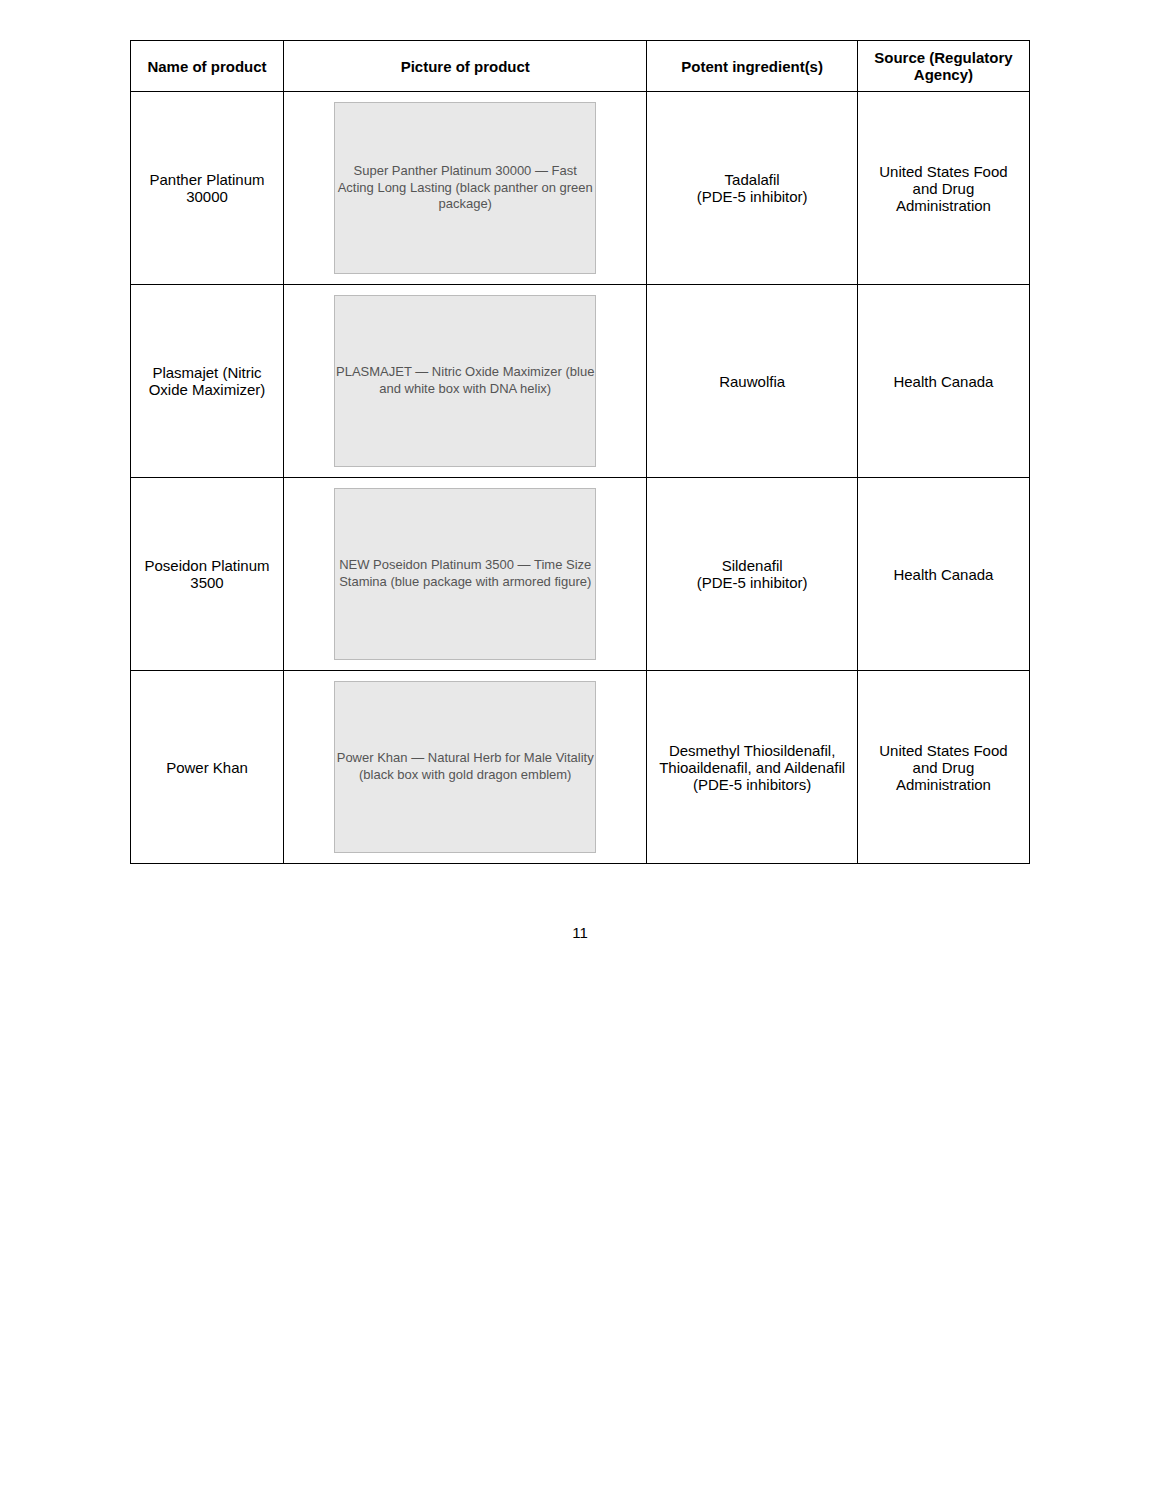| Name of product | Picture of product | Potent ingredient(s) | Source (Regulatory Agency) |
| --- | --- | --- | --- |
| Panther Platinum 30000 | Super Panther Platinum 30000 — Fast Acting Long Lasting (black panther on green package) | Tadalafil (PDE-5 inhibitor) | United States Food and Drug Administration |
| Plasmajet (Nitric Oxide Maximizer) | PLASMAJET — Nitric Oxide Maximizer (blue and white box with DNA helix) | Rauwolfia | Health Canada |
| Poseidon Platinum 3500 | NEW Poseidon Platinum 3500 — Time Size Stamina (blue package with armored figure) | Sildenafil (PDE-5 inhibitor) | Health Canada |
| Power Khan | Power Khan — Natural Herb for Male Vitality (black box with gold dragon emblem) | Desmethyl Thiosildenafil, Thioaildenafil, and Aildenafil (PDE-5 inhibitors) | United States Food and Drug Administration |
11